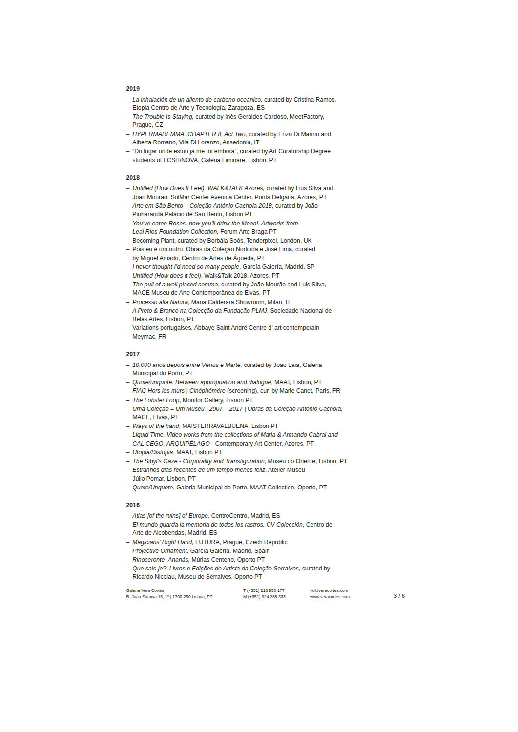2019
– La inhalación de un aliento de carbono oceánico, curated by Cristina Ramos,Etopia Centro de Arte y Tecnología, Zaragoza, ES
– The Trouble Is Staying, curated by Inês Geraldes Cardoso, MeetFactory,Prague, CZ
– HYPERMAREMMA. CHAPTER II, Act Two, curated by Enzo Di Marino andAlberta Romano, Vila Di Lorenzo, Ansedonia, IT
– “Do lugar onde estou já me fui embora”, curated by Art Curatorship Degreestudents of FCSH/NOVA, Galeria Liminare, Lisbon, PT
2018
– Untitled (How Does It Feel). WALK&TALK Azores, curated by Luis Silva and
João Mourão. SolMar Center Avenida Center, Ponta Delgada, Azores, PT
– Arte em São Bento – Coleção António Cachola 2018, curated by JoãoPinharanda Palácio de São Bento, Lisbon PT
– You’ve eaten Roses, now you’ll drink the Moon!. Artworks from Leal Rios Foundation Collection, Forum Arte Braga PT
– Becoming Plant, curated by Borbála Soós, Tenderpixel, London, UK
– Pois eu é um outro. Obras da Coleção Norlinda e José Lima, curatedby Miguel Amado, Centro de Artes de Águeda, PT
– I never thought I’d need so many people, García Galería, Madrid, SP
– Untitled (How does it feel), Walk&Talk 2018, Azores, PT
– The pull of a well placed comma, curated by João Mourão and Luis Silva,MACE Museu de Arte Contemporânea de Elvas, PT
– Processo alla Natura, Maria Calderara Showroom, Milan, IT
– A Preto & Branco na Colecção da Fundação PLMJ, Sociedade Nacional deBelas Artes, Lisbon, PT
– Variations portugaises, Abbaye Saint André Centre d’ art contemporainMeymac, FR
2017
– 10.000 anos depois entre Vénus e Marte, curated by João Laia, GaleriaMunicipal do Porto, PT
– Quote/unquote. Between appropriation and dialogue, MAAT, Lisbon, PT
– FIAC Hors les murs | Cinéphémére (screening), cur. by Marie Canet, Paris, FR
– The Lobster Loop, Monitor Gallery, Lisnon PT
– Uma Coleção = Um Museu | 2007 – 2017 | Obras da Coleção António Cachola, MACE, Elvas, PT
– Ways of the hand, MAISTERRAVALBUENA, Lisbon PT
– Liquid Time. Video works from the collections of Maria & Armando Cabral and CAL CEGO, ARQUIPÉLAGO - Contemporary Art Center, Azores, PT
– Utopia/Distopia, MAAT, Lisbon PT
– The Sibyl’s Gaze - Corporality and Transfiguration, Museu do Oriente, Lisbon, PT
– Estranhos dias recentes de um tempo menos feliz, Atelier-MuseuJúlio Pomar, Lisbon, PT
– Quote/Unquote, Galeria Municipal do Porto, MAAT Collection, Oporto, PT
2016
– Atlas [of the ruins] of Europe, CentroCentro, Madrid, ES
– El mundo guarda la memoria de todos los rastros. CV Colección, Centro deArte de Alcobendas, Madrid, ES
– Magicians’ Right Hand, FUTURA, Prague, Czech Republic
– Projective Ornament, García Galería, Madrid, Spain
– Rinoceronte–Ananás, Múrias Centeno, Oporto PT
– Que sais-je?: Livros e Edições de Artista da Coleção Serralves, curated byRicardo Nicolau, Museu de Serralves, Oporto PT
| Galeria Vera Cortês | T (+351) 213 950 177 | vc@veracortes.com | 3 / 6 |
| R. João Saraiva 16, 1º / 1700-250 Lisboa, PT | M (+351) 924 288 333 | www.veracortes.com |